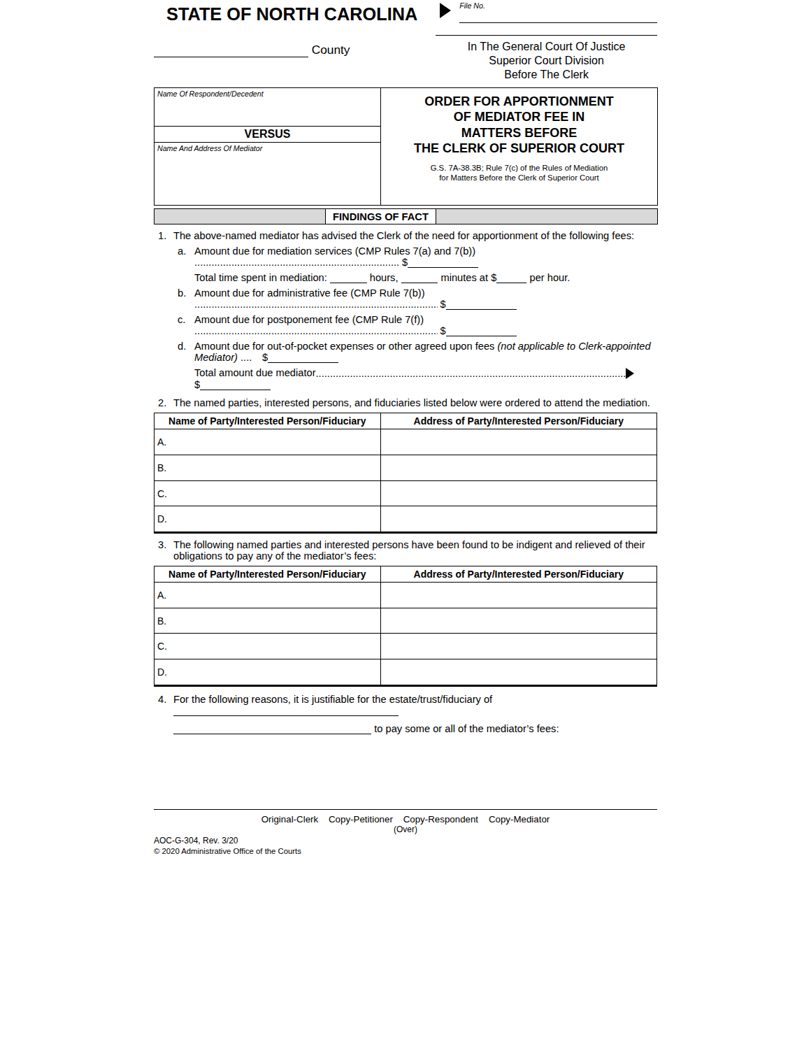STATE OF NORTH CAROLINA
County
File No.
In The General Court Of Justice
Superior Court Division
Before The Clerk
Name Of Respondent/Decedent
VERSUS
Name And Address Of Mediator
ORDER FOR APPORTIONMENT
OF MEDIATOR FEE IN
MATTERS BEFORE
THE CLERK OF SUPERIOR COURT
G.S. 7A-38.3B; Rule 7(c) of the Rules of Mediation
for Matters Before the Clerk of Superior Court
FINDINGS OF FACT
1. The above-named mediator has advised the Clerk of the need for apportionment of the following fees:
a. Amount due for mediation services (CMP Rules 7(a) and 7(b)) ........................................................................... $
Total time spent in mediation: hours, minutes at $ per hour.
b. Amount due for administrative fee (CMP Rule 7(b)) ......................................................................................... $
c. Amount due for postponement fee (CMP Rule 7(f)) ......................................................................................... $
d. Amount due for out-of-pocket expenses or other agreed upon fees (not applicable to Clerk-appointed Mediator) .... $
Total amount due mediator............................................................................................................................. $
2. The named parties, interested persons, and fiduciaries listed below were ordered to attend the mediation.
| Name of Party/Interested Person/Fiduciary | Address of Party/Interested Person/Fiduciary |
| --- | --- |
| A. | |
| B. | |
| C. | |
| D. | |
3. The following named parties and interested persons have been found to be indigent and relieved of their obligations to pay any of the mediator’s fees:
| Name of Party/Interested Person/Fiduciary | Address of Party/Interested Person/Fiduciary |
| --- | --- |
| A. | |
| B. | |
| C. | |
| D. | |
4. For the following reasons, it is justifiable for the estate/trust/fiduciary of
to pay some or all of the mediator’s fees:
Original-Clerk Copy-Petitioner Copy-Respondent Copy-Mediator
(Over)
AOC-G-304, Rev. 3/20
© 2020 Administrative Office of the Courts